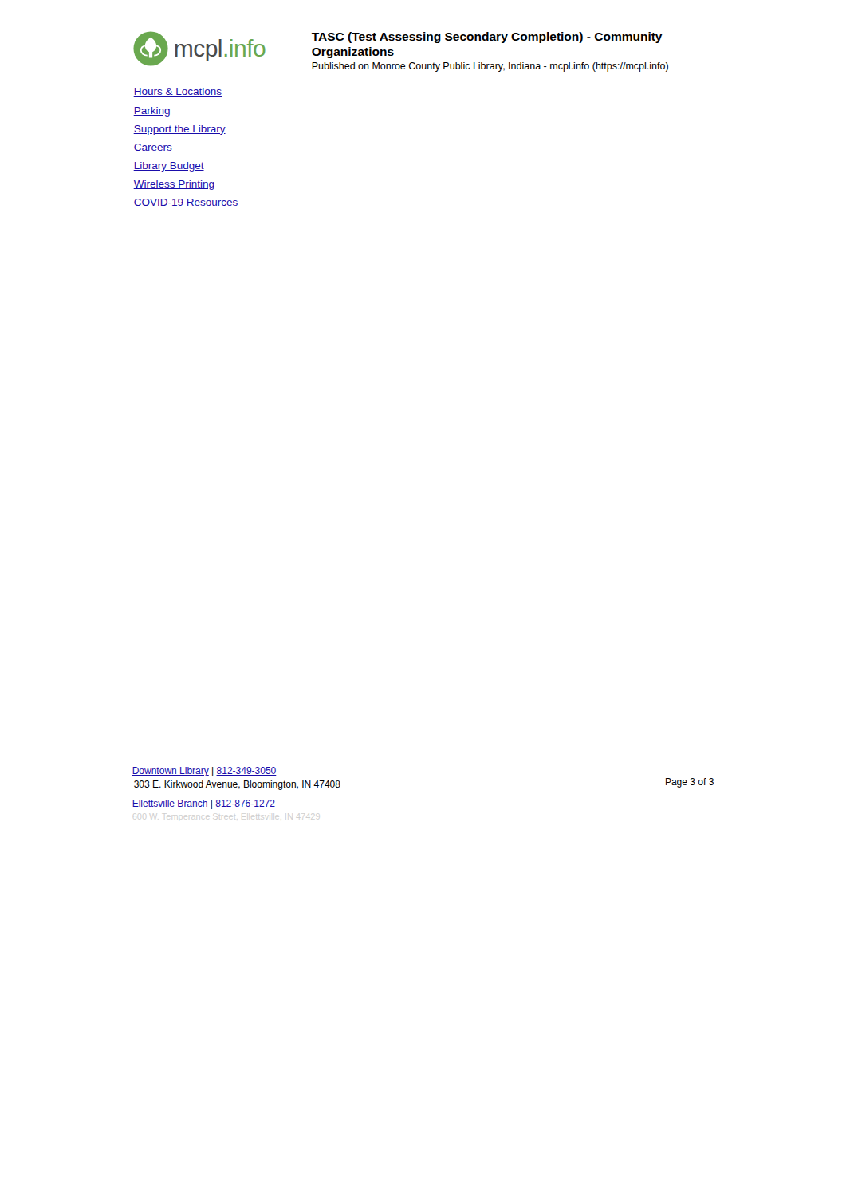mcpl.info
TASC (Test Assessing Secondary Completion) - Community Organizations
Published on Monroe County Public Library, Indiana - mcpl.info (https://mcpl.info)
Hours & Locations
Parking
Support the Library
Careers
Library Budget
Wireless Printing
COVID-19 Resources
Downtown Library | 812-349-3050
303 E. Kirkwood Avenue, Bloomington, IN 47408
Ellettsville Branch | 812-876-1272
600 W. Temperance Street, Ellettsville, IN 47429
Page 3 of 3